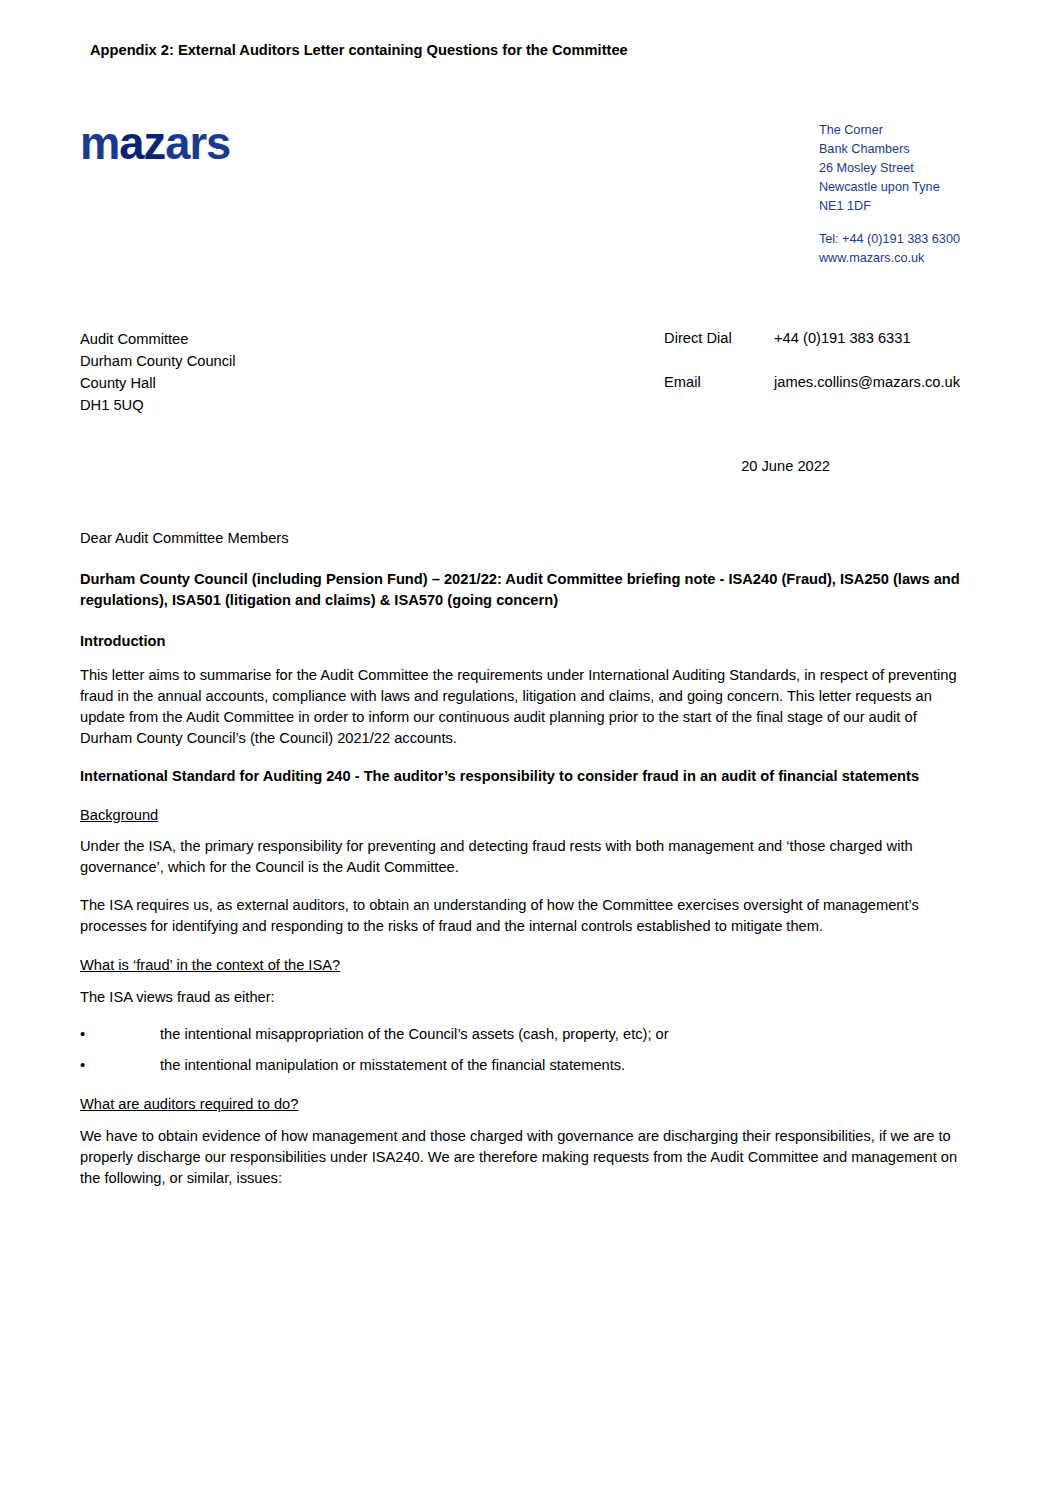Appendix 2: External Auditors Letter containing Questions for the Committee
mazars
The Corner
Bank Chambers
26 Mosley Street
Newcastle upon Tyne
NE1 1DF
Tel: +44 (0)191 383 6300
www.mazars.co.uk
Audit Committee
Durham County Council
County Hall
DH1 5UQ
| Direct Dial | +44 (0)191 383 6331 |
| Email | james.collins@mazars.co.uk |
20 June 2022
Dear Audit Committee Members
Durham County Council (including Pension Fund) – 2021/22: Audit Committee briefing note - ISA240 (Fraud), ISA250 (laws and regulations), ISA501 (litigation and claims) & ISA570 (going concern)
Introduction
This letter aims to summarise for the Audit Committee the requirements under International Auditing Standards, in respect of preventing fraud in the annual accounts, compliance with laws and regulations, litigation and claims, and going concern. This letter requests an update from the Audit Committee in order to inform our continuous audit planning prior to the start of the final stage of our audit of Durham County Council’s (the Council) 2021/22 accounts.
International Standard for Auditing 240 - The auditor’s responsibility to consider fraud in an audit of financial statements
Background
Under the ISA, the primary responsibility for preventing and detecting fraud rests with both management and ‘those charged with governance’, which for the Council is the Audit Committee.
The ISA requires us, as external auditors, to obtain an understanding of how the Committee exercises oversight of management’s processes for identifying and responding to the risks of fraud and the internal controls established to mitigate them.
What is ‘fraud’ in the context of the ISA?
The ISA views fraud as either:
the intentional misappropriation of the Council’s assets (cash, property, etc); or
the intentional manipulation or misstatement of the financial statements.
What are auditors required to do?
We have to obtain evidence of how management and those charged with governance are discharging their responsibilities, if we are to properly discharge our responsibilities under ISA240. We are therefore making requests from the Audit Committee and management on the following, or similar, issues: